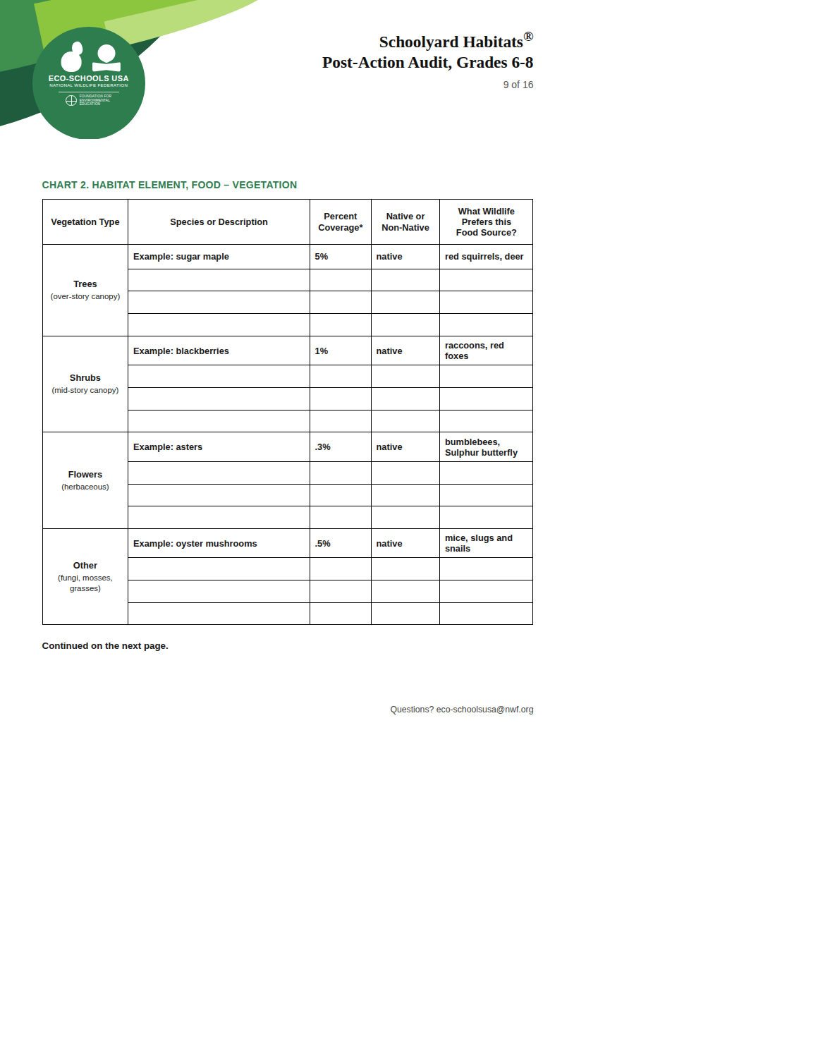ECO-SCHOOLS USA
NATIONAL WILDLIFE FEDERATION
FOUNDATION FOR
ENVIRONMENTAL
EDUCATION
Schoolyard Habitats®
Post-Action Audit, Grades 6-8
9 of 16
CHART 2. HABITAT ELEMENT, FOOD – VEGETATION
| Vegetation Type | Species or Description | Percent Coverage* | Native or Non-Native | What Wildlife Prefers this Food Source? |
| --- | --- | --- | --- | --- |
| Trees (over-story canopy) | Example: sugar maple | 5% | native | red squirrels, deer |
| Shrubs (mid-story canopy) | Example: blackberries | 1% | native | raccoons, red foxes |
| Flowers (herbaceous) | Example: asters | .3% | native | bumblebees, Sulphur butterfly |
| Other (fungi, mosses, grasses) | Example: oyster mushrooms | .5% | native | mice, slugs and snails |
Continued on the next page.
Questions? eco-schoolsusa@nwf.org